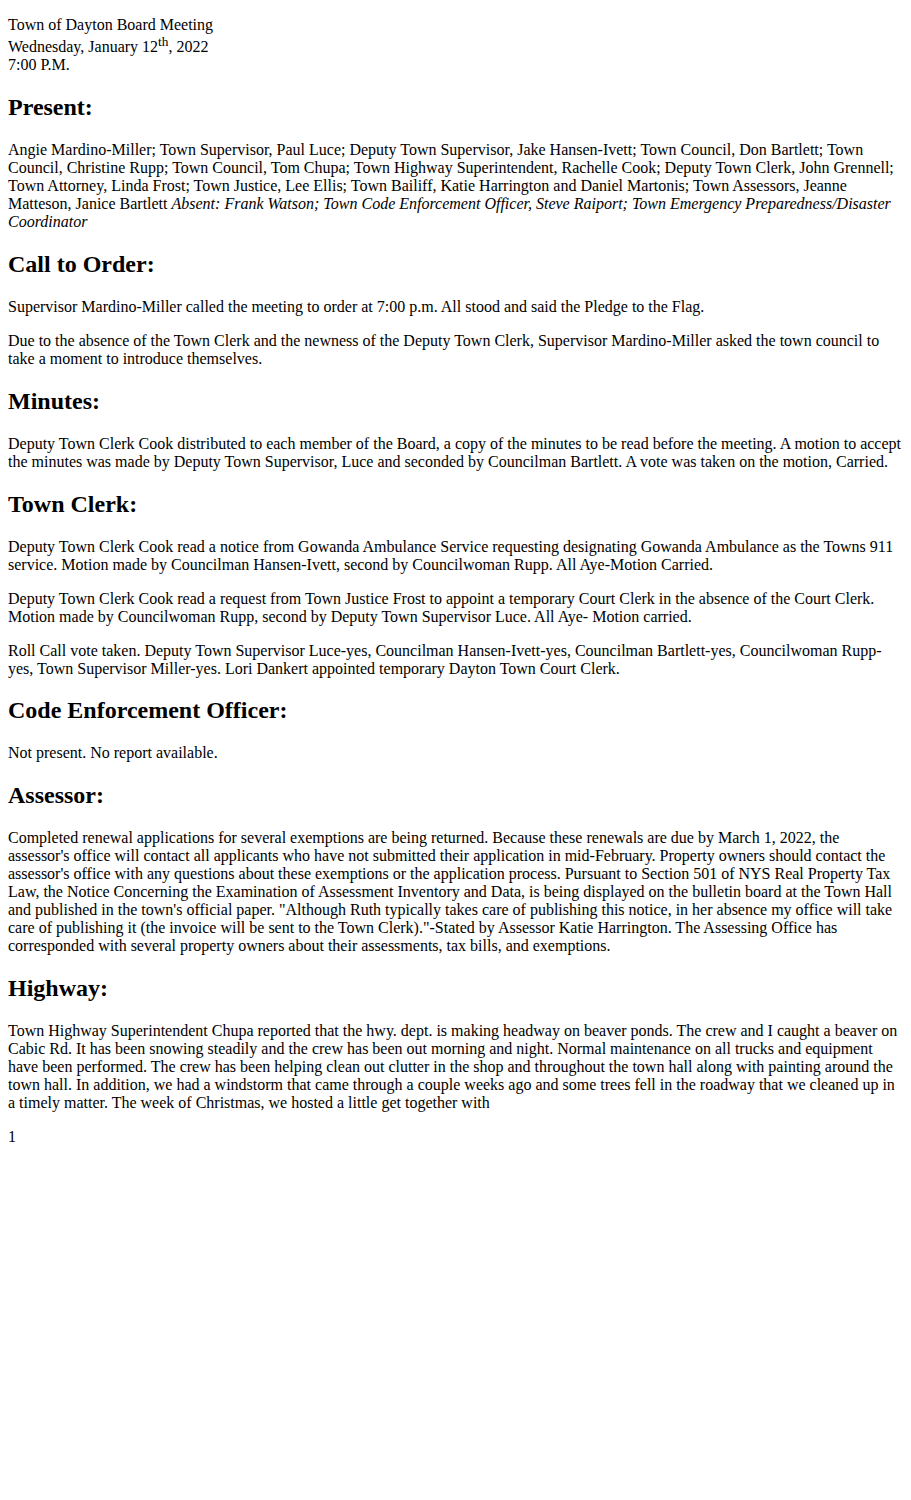Town of Dayton Board Meeting
Wednesday, January 12th, 2022
7:00 P.M.
Present:
Angie Mardino-Miller; Town Supervisor, Paul Luce; Deputy Town Supervisor, Jake Hansen-Ivett; Town Council, Don Bartlett; Town Council, Christine Rupp; Town Council, Tom Chupa; Town Highway Superintendent, Rachelle Cook; Deputy Town Clerk, John Grennell; Town Attorney, Linda Frost; Town Justice, Lee Ellis; Town Bailiff, Katie Harrington and Daniel Martonis; Town Assessors, Jeanne Matteson, Janice Bartlett Absent: Frank Watson; Town Code Enforcement Officer, Steve Raiport; Town Emergency Preparedness/Disaster Coordinator
Call to Order:
Supervisor Mardino-Miller called the meeting to order at 7:00 p.m. All stood and said the Pledge to the Flag.
Due to the absence of the Town Clerk and the newness of the Deputy Town Clerk, Supervisor Mardino-Miller asked the town council to take a moment to introduce themselves.
Minutes:
Deputy Town Clerk Cook distributed to each member of the Board, a copy of the minutes to be read before the meeting. A motion to accept the minutes was made by Deputy Town Supervisor, Luce and seconded by Councilman Bartlett. A vote was taken on the motion, Carried.
Town Clerk:
Deputy Town Clerk Cook read a notice from Gowanda Ambulance Service requesting designating Gowanda Ambulance as the Towns 911 service. Motion made by Councilman Hansen-Ivett, second by Councilwoman Rupp. All Aye-Motion Carried.
Deputy Town Clerk Cook read a request from Town Justice Frost to appoint a temporary Court Clerk in the absence of the Court Clerk. Motion made by Councilwoman Rupp, second by Deputy Town Supervisor Luce. All Aye- Motion carried.
Roll Call vote taken. Deputy Town Supervisor Luce-yes, Councilman Hansen-Ivett-yes, Councilman Bartlett-yes, Councilwoman Rupp-yes, Town Supervisor Miller-yes. Lori Dankert appointed temporary Dayton Town Court Clerk.
Code Enforcement Officer:
Not present. No report available.
Assessor:
Completed renewal applications for several exemptions are being returned. Because these renewals are due by March 1, 2022, the assessor's office will contact all applicants who have not submitted their application in mid-February. Property owners should contact the assessor's office with any questions about these exemptions or the application process. Pursuant to Section 501 of NYS Real Property Tax Law, the Notice Concerning the Examination of Assessment Inventory and Data, is being displayed on the bulletin board at the Town Hall and published in the town's official paper. "Although Ruth typically takes care of publishing this notice, in her absence my office will take care of publishing it (the invoice will be sent to the Town Clerk)."-Stated by Assessor Katie Harrington. The Assessing Office has corresponded with several property owners about their assessments, tax bills, and exemptions.
Highway:
Town Highway Superintendent Chupa reported that the hwy. dept. is making headway on beaver ponds. The crew and I caught a beaver on Cabic Rd. It has been snowing steadily and the crew has been out morning and night. Normal maintenance on all trucks and equipment have been performed. The crew has been helping clean out clutter in the shop and throughout the town hall along with painting around the town hall. In addition, we had a windstorm that came through a couple weeks ago and some trees fell in the roadway that we cleaned up in a timely matter. The week of Christmas, we hosted a little get together with
1